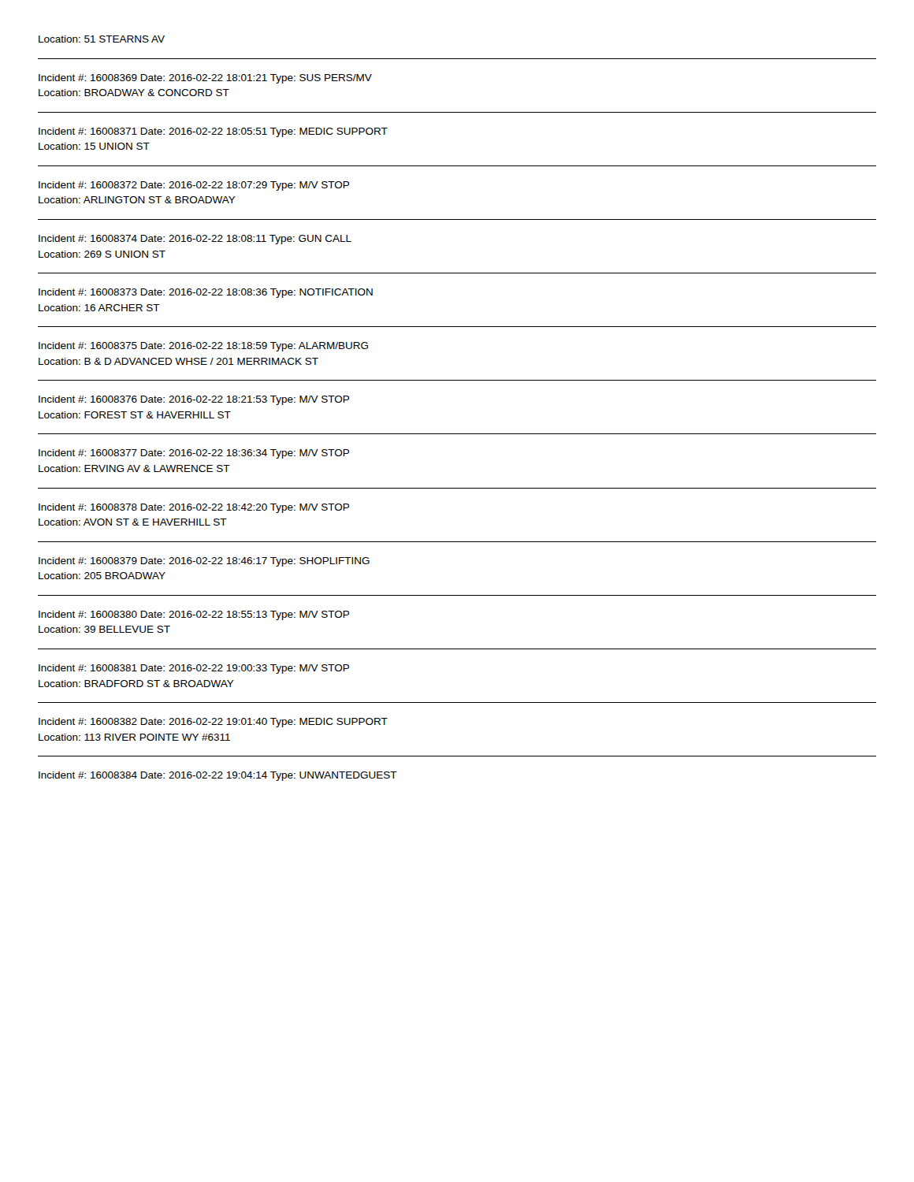Location: 51 STEARNS AV
Incident #: 16008369 Date: 2016-02-22 18:01:21 Type: SUS PERS/MV
Location: BROADWAY & CONCORD ST
Incident #: 16008371 Date: 2016-02-22 18:05:51 Type: MEDIC SUPPORT
Location: 15 UNION ST
Incident #: 16008372 Date: 2016-02-22 18:07:29 Type: M/V STOP
Location: ARLINGTON ST & BROADWAY
Incident #: 16008374 Date: 2016-02-22 18:08:11 Type: GUN CALL
Location: 269 S UNION ST
Incident #: 16008373 Date: 2016-02-22 18:08:36 Type: NOTIFICATION
Location: 16 ARCHER ST
Incident #: 16008375 Date: 2016-02-22 18:18:59 Type: ALARM/BURG
Location: B & D ADVANCED WHSE / 201 MERRIMACK ST
Incident #: 16008376 Date: 2016-02-22 18:21:53 Type: M/V STOP
Location: FOREST ST & HAVERHILL ST
Incident #: 16008377 Date: 2016-02-22 18:36:34 Type: M/V STOP
Location: ERVING AV & LAWRENCE ST
Incident #: 16008378 Date: 2016-02-22 18:42:20 Type: M/V STOP
Location: AVON ST & E HAVERHILL ST
Incident #: 16008379 Date: 2016-02-22 18:46:17 Type: SHOPLIFTING
Location: 205 BROADWAY
Incident #: 16008380 Date: 2016-02-22 18:55:13 Type: M/V STOP
Location: 39 BELLEVUE ST
Incident #: 16008381 Date: 2016-02-22 19:00:33 Type: M/V STOP
Location: BRADFORD ST & BROADWAY
Incident #: 16008382 Date: 2016-02-22 19:01:40 Type: MEDIC SUPPORT
Location: 113 RIVER POINTE WY #6311
Incident #: 16008384 Date: 2016-02-22 19:04:14 Type: UNWANTEDGUEST